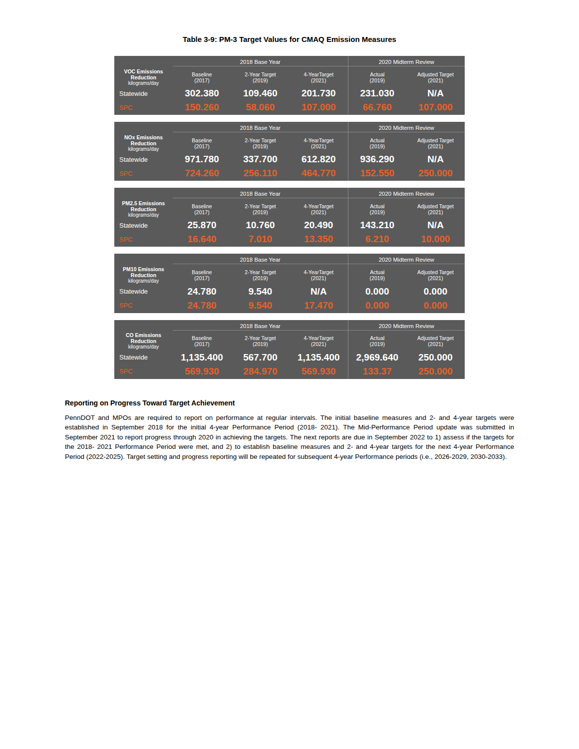Table 3-9: PM-3 Target Values for CMAQ Emission Measures
| | 2018 Base Year | 2020 Midterm Review |
| VOC Emissions Reduction kilograms/day | Baseline (2017) | 2-Year Target (2019) | 4-YearTarget (2021) | Actual (2019) | Adjusted Target (2021) |
| Statewide | 302.380 | 109.460 | 201.730 | 231.030 | N/A |
| SPC | 150.260 | 58.060 | 107.000 | 66.760 | 107.000 |
| | 2018 Base Year | 2020 Midterm Review |
| NOx Emissions Reduction kilograms/day | Baseline (2017) | 2-Year Target (2019) | 4-YearTarget (2021) | Actual (2019) | Adjusted Target (2021) |
| Statewide | 971.780 | 337.700 | 612.820 | 936.290 | N/A |
| SPC | 724.260 | 256.110 | 464.770 | 152.550 | 250.000 |
| | 2018 Base Year | 2020 Midterm Review |
| PM2.5 Emissions Reduction kilograms/day | Baseline (2017) | 2-Year Target (2019) | 4-YearTarget (2021) | Actual (2019) | Adjusted Target (2021) |
| Statewide | 25.870 | 10.760 | 20.490 | 143.210 | N/A |
| SPC | 16.640 | 7.010 | 13.350 | 6.210 | 10.000 |
| | 2018 Base Year | 2020 Midterm Review |
| PM10 Emissions Reduction kilograms/day | Baseline (2017) | 2-Year Target (2019) | 4-YearTarget (2021) | Actual (2019) | Adjusted Target (2021) |
| Statewide | 24.780 | 9.540 | N/A | 0.000 | 0.000 |
| SPC | 24.780 | 9.540 | 17.470 | 0.000 | 0.000 |
| | 2018 Base Year | 2020 Midterm Review |
| CO Emissions Reduction kilograms/day | Baseline (2017) | 2-Year Target (2019) | 4-YearTarget (2021) | Actual (2019) | Adjusted Target (2021) |
| Statewide | 1,135.400 | 567.700 | 1,135.400 | 2,969.640 | 250.000 |
| SPC | 569.930 | 284.970 | 569.930 | 133.37 | 250.000 |
Reporting on Progress Toward Target Achievement
PennDOT and MPOs are required to report on performance at regular intervals. The initial baseline measures and 2- and 4-year targets were established in September 2018 for the initial 4-year Performance Period (2018- 2021). The Mid-Performance Period update was submitted in September 2021 to report progress through 2020 in achieving the targets. The next reports are due in September 2022 to 1) assess if the targets for the 2018- 2021 Performance Period were met, and 2) to establish baseline measures and 2- and 4-year targets for the next 4-year Performance Period (2022-2025). Target setting and progress reporting will be repeated for subsequent 4-year Performance periods (i.e., 2026-2029, 2030-2033).